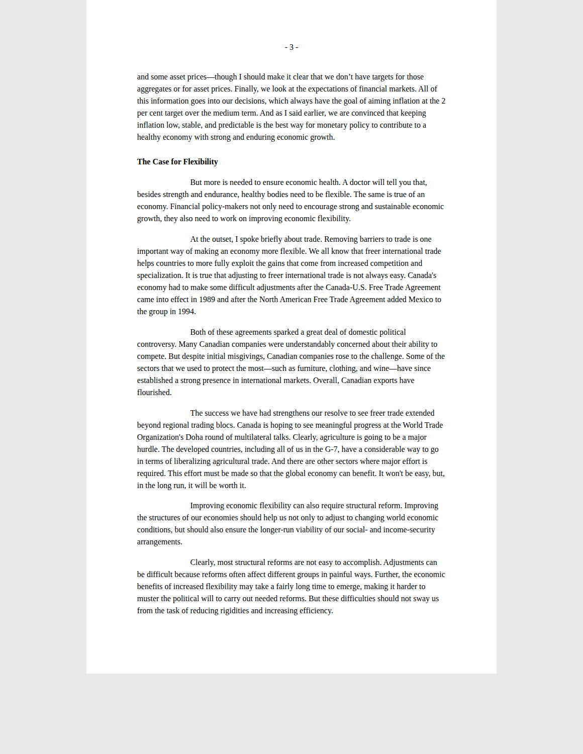- 3 -
and some asset prices—though I should make it clear that we don’t have targets for those aggregates or for asset prices. Finally, we look at the expectations of financial markets. All of this information goes into our decisions, which always have the goal of aiming inflation at the 2 per cent target over the medium term. And as I said earlier, we are convinced that keeping inflation low, stable, and predictable is the best way for monetary policy to contribute to a healthy economy with strong and enduring economic growth.
The Case for Flexibility
But more is needed to ensure economic health. A doctor will tell you that, besides strength and endurance, healthy bodies need to be flexible. The same is true of an economy. Financial policy-makers not only need to encourage strong and sustainable economic growth, they also need to work on improving economic flexibility.
At the outset, I spoke briefly about trade. Removing barriers to trade is one important way of making an economy more flexible. We all know that freer international trade helps countries to more fully exploit the gains that come from increased competition and specialization. It is true that adjusting to freer international trade is not always easy. Canada's economy had to make some difficult adjustments after the Canada-U.S. Free Trade Agreement came into effect in 1989 and after the North American Free Trade Agreement added Mexico to the group in 1994.
Both of these agreements sparked a great deal of domestic political controversy. Many Canadian companies were understandably concerned about their ability to compete. But despite initial misgivings, Canadian companies rose to the challenge. Some of the sectors that we used to protect the most—such as furniture, clothing, and wine—have since established a strong presence in international markets. Overall, Canadian exports have flourished.
The success we have had strengthens our resolve to see freer trade extended beyond regional trading blocs. Canada is hoping to see meaningful progress at the World Trade Organization's Doha round of multilateral talks. Clearly, agriculture is going to be a major hurdle. The developed countries, including all of us in the G-7, have a considerable way to go in terms of liberalizing agricultural trade. And there are other sectors where major effort is required. This effort must be made so that the global economy can benefit. It won't be easy, but, in the long run, it will be worth it.
Improving economic flexibility can also require structural reform. Improving the structures of our economies should help us not only to adjust to changing world economic conditions, but should also ensure the longer-run viability of our social- and income-security arrangements.
Clearly, most structural reforms are not easy to accomplish. Adjustments can be difficult because reforms often affect different groups in painful ways. Further, the economic benefits of increased flexibility may take a fairly long time to emerge, making it harder to muster the political will to carry out needed reforms. But these difficulties should not sway us from the task of reducing rigidities and increasing efficiency.